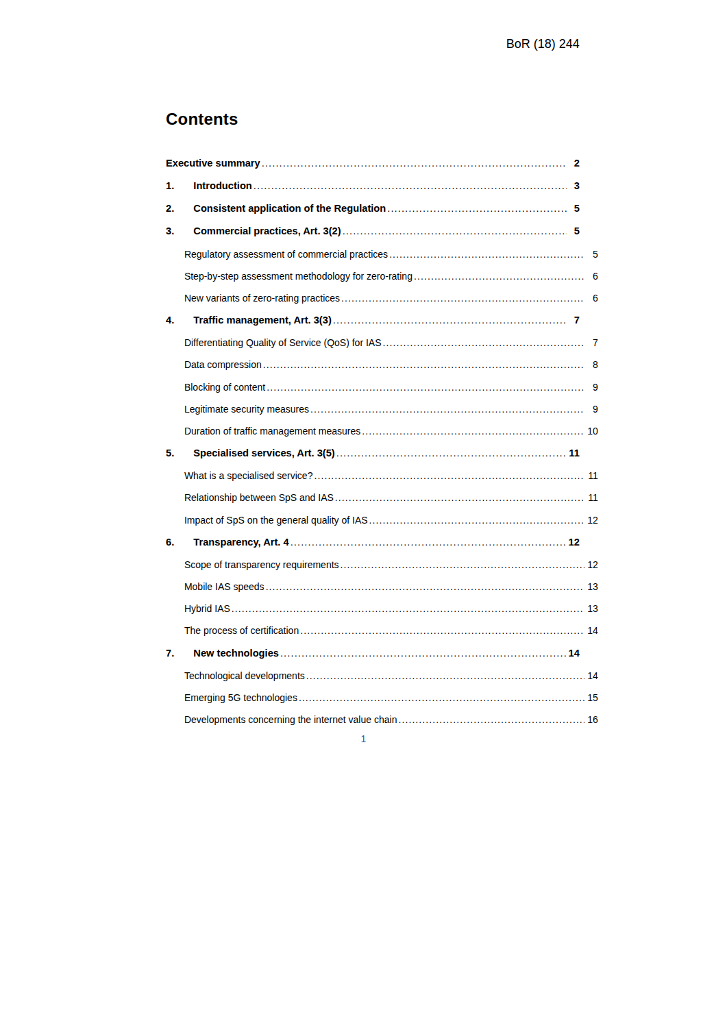BoR (18) 244
Contents
Executive summary ................................................................................................................. 2
1. Introduction .................................................................................................................. 3
2. Consistent application of the Regulation .......................................................................... 5
3. Commercial practices, Art. 3(2) ......................................................................................... 5
Regulatory assessment of commercial practices .............................................................................. 5
Step-by-step assessment methodology for zero-rating ...................................................................... 6
New variants of zero-rating practices .................................................................................................... 6
4. Traffic management, Art. 3(3) ............................................................................................. 7
Differentiating Quality of Service (QoS) for IAS ................................................................................ 7
Data compression ..................................................................................................................... 8
Blocking of content .................................................................................................................... 9
Legitimate security measures ............................................................................................................. 9
Duration of traffic management measures ......................................................................................... 10
5. Specialised services, Art. 3(5) ........................................................................................... 11
What is a specialised service? ......................................................................................................... 11
Relationship between SpS and IAS ................................................................................................. 11
Impact of SpS on the general quality of IAS ................................................................................... 12
6. Transparency, Art. 4 ....................................................................................................... 12
Scope of transparency requirements .................................................................................................. 12
Mobile IAS speeds .................................................................................................................... 13
Hybrid IAS .............................................................................................................................. 13
The process of certification ............................................................................................................. 14
7. New technologies ........................................................................................................... 14
Technological developments .......................................................................................................... 14
Emerging 5G technologies .............................................................................................................. 15
Developments concerning the internet value chain ......................................................................... 16
1